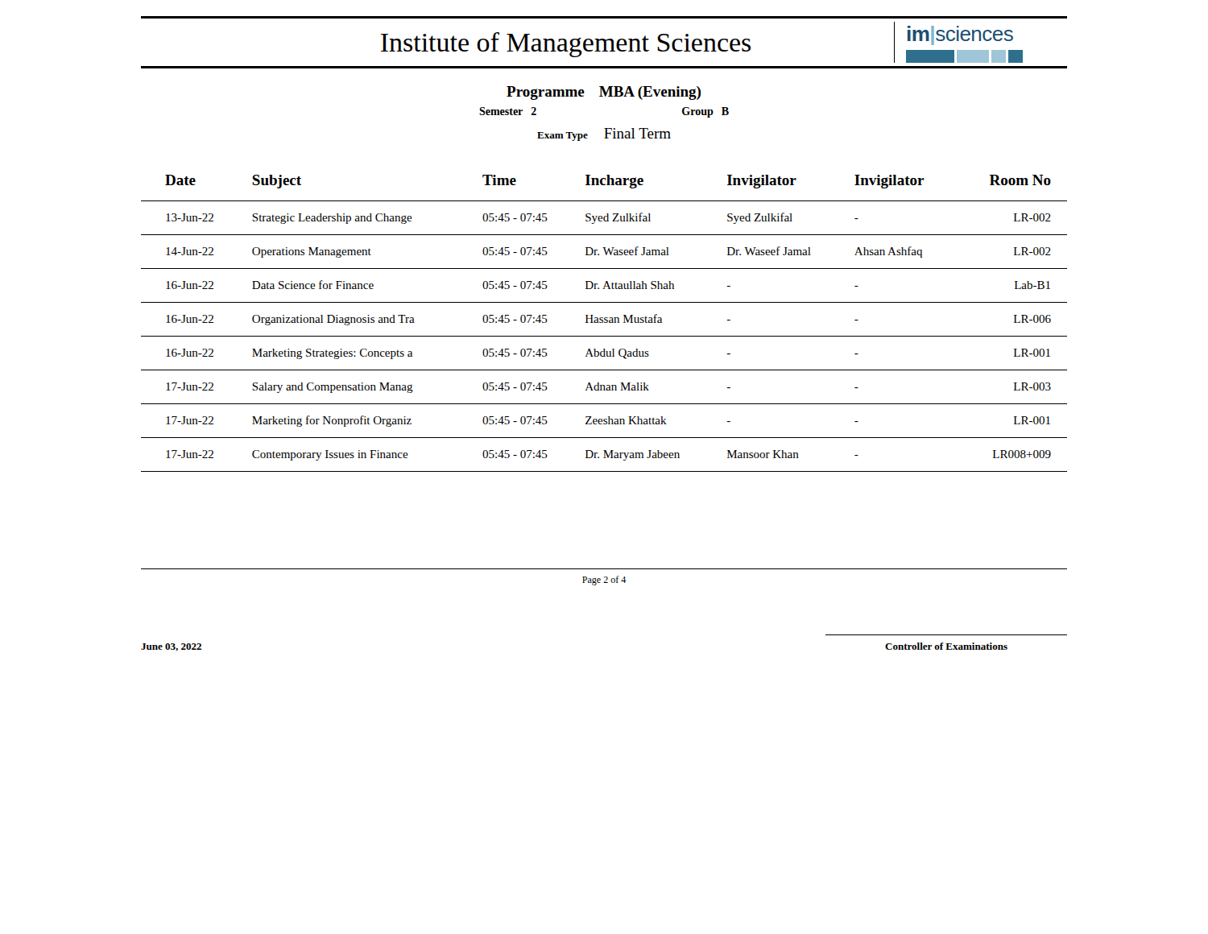Institute of Management Sciences
im|sciences
Programme MBA (Evening)
Semester2
GroupB
Exam Type Final Term
| Date | Subject | Time | Incharge | Invigilator | Invigilator | Room No |
| --- | --- | --- | --- | --- | --- | --- |
| 13-Jun-22 | Strategic Leadership and Change | 05:45 - 07:45 | Syed Zulkifal | Syed Zulkifal | - | LR-002 |
| 14-Jun-22 | Operations Management | 05:45 - 07:45 | Dr. Waseef Jamal | Dr. Waseef Jamal | Ahsan Ashfaq | LR-002 |
| 16-Jun-22 | Data Science for Finance | 05:45 - 07:45 | Dr. Attaullah Shah | - | - | Lab-B1 |
| 16-Jun-22 | Organizational Diagnosis and Tra | 05:45 - 07:45 | Hassan Mustafa | - | - | LR-006 |
| 16-Jun-22 | Marketing Strategies: Concepts a | 05:45 - 07:45 | Abdul Qadus | - | - | LR-001 |
| 17-Jun-22 | Salary and Compensation Manag | 05:45 - 07:45 | Adnan Malik | - | - | LR-003 |
| 17-Jun-22 | Marketing for Nonprofit Organiz | 05:45 - 07:45 | Zeeshan Khattak | - | - | LR-001 |
| 17-Jun-22 | Contemporary Issues in Finance | 05:45 - 07:45 | Dr. Maryam Jabeen | Mansoor Khan | - | LR008+009 |
Page 2 of 4
June 03, 2022
Controller of Examinations